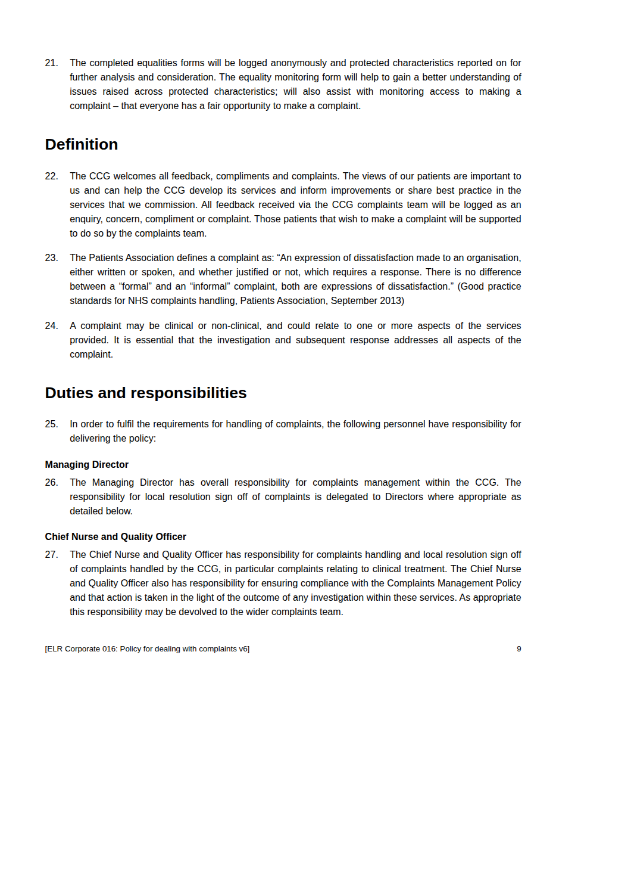21. The completed equalities forms will be logged anonymously and protected characteristics reported on for further analysis and consideration. The equality monitoring form will help to gain a better understanding of issues raised across protected characteristics; will also assist with monitoring access to making a complaint – that everyone has a fair opportunity to make a complaint.
Definition
22. The CCG welcomes all feedback, compliments and complaints. The views of our patients are important to us and can help the CCG develop its services and inform improvements or share best practice in the services that we commission. All feedback received via the CCG complaints team will be logged as an enquiry, concern, compliment or complaint. Those patients that wish to make a complaint will be supported to do so by the complaints team.
23. The Patients Association defines a complaint as: “An expression of dissatisfaction made to an organisation, either written or spoken, and whether justified or not, which requires a response. There is no difference between a “formal” and an “informal” complaint, both are expressions of dissatisfaction.” (Good practice standards for NHS complaints handling, Patients Association, September 2013)
24. A complaint may be clinical or non-clinical, and could relate to one or more aspects of the services provided. It is essential that the investigation and subsequent response addresses all aspects of the complaint.
Duties and responsibilities
25. In order to fulfil the requirements for handling of complaints, the following personnel have responsibility for delivering the policy:
Managing Director
26. The Managing Director has overall responsibility for complaints management within the CCG. The responsibility for local resolution sign off of complaints is delegated to Directors where appropriate as detailed below.
Chief Nurse and Quality Officer
27. The Chief Nurse and Quality Officer has responsibility for complaints handling and local resolution sign off of complaints handled by the CCG, in particular complaints relating to clinical treatment. The Chief Nurse and Quality Officer also has responsibility for ensuring compliance with the Complaints Management Policy and that action is taken in the light of the outcome of any investigation within these services. As appropriate this responsibility may be devolved to the wider complaints team.
[ELR Corporate 016: Policy for dealing with complaints v6]
9